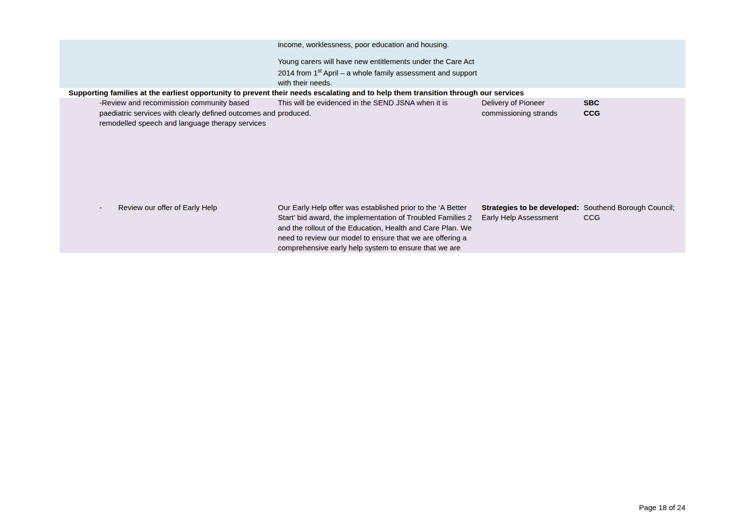| | income, worklessness, poor education and housing. Young carers will have new entitlements under the Care Act 2014 from 1 st April – a whole family assessment and support with their needs. | | |
| Supporting families at the earliest opportunity to prevent their needs escalating and to help them transition through our services |
| -Review and recommission community based paediatric services with clearly defined outcomes and remodelled speech and language therapy services | This will be evidenced in the SEND JSNA when it is produced. | Delivery of Pioneer commissioning strands | SBC CCG |
| - Review our offer of Early Help | Our Early Help offer was established prior to the ‘A Better Start’ bid award, the implementation of Troubled Families 2 and the rollout of the Education, Health and Care Plan. We need to review our model to ensure that we are offering a comprehensive early help system to ensure that we are | Strategies to be developed: Early Help Assessment | Southend Borough Council; CCG |
Page 18 of 24